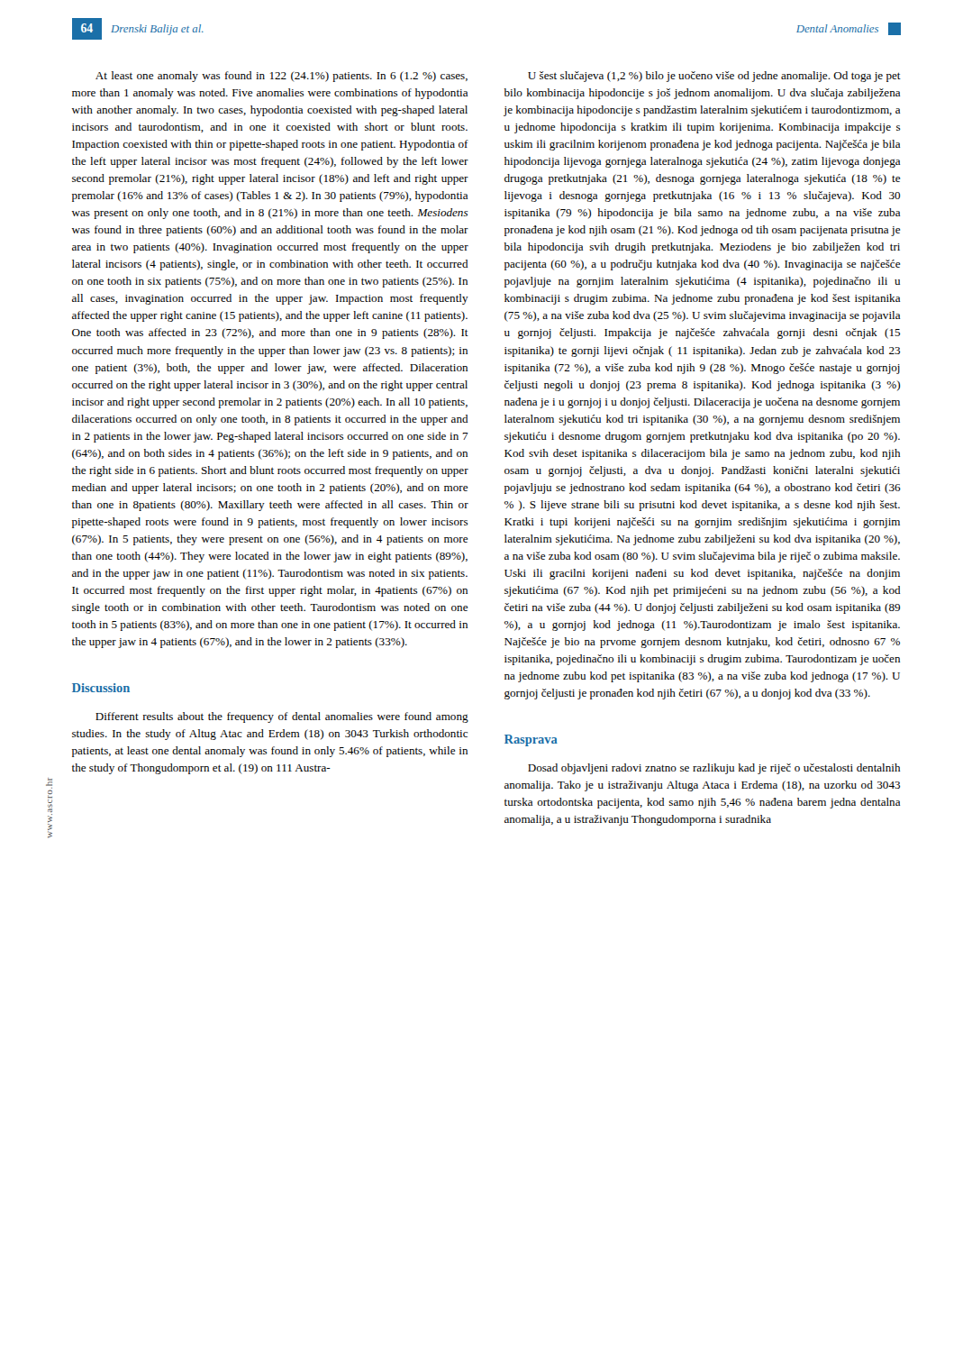64 Drenski Balija et al.
Dental Anomalies
At least one anomaly was found in 122 (24.1%) patients. In 6 (1.2 %) cases, more than 1 anomaly was noted. Five anomalies were combinations of hypodontia with another anomaly. In two cases, hypodontia coexisted with peg-shaped lateral incisors and taurodontism, and in one it coexisted with short or blunt roots. Impaction coexisted with thin or pipette-shaped roots in one patient. Hypodontia of the left upper lateral incisor was most frequent (24%), followed by the left lower second premolar (21%), right upper lateral incisor (18%) and left and right upper premolar (16% and 13% of cases) (Tables 1 & 2). In 30 patients (79%), hypodontia was present on only one tooth, and in 8 (21%) in more than one teeth. Mesiodens was found in three patients (60%) and an additional tooth was found in the molar area in two patients (40%). Invagination occurred most frequently on the upper lateral incisors (4 patients), single, or in combination with other teeth. It occurred on one tooth in six patients (75%), and on more than one in two patients (25%). In all cases, invagination occurred in the upper jaw. Impaction most frequently affected the upper right canine (15 patients), and the upper left canine (11 patients). One tooth was affected in 23 (72%), and more than one in 9 patients (28%). It occurred much more frequently in the upper than lower jaw (23 vs. 8 patients); in one patient (3%), both, the upper and lower jaw, were affected. Dilaceration occurred on the right upper lateral incisor in 3 (30%), and on the right upper central incisor and right upper second premolar in 2 patients (20%) each. In all 10 patients, dilacerations occurred on only one tooth, in 8 patients it occurred in the upper and in 2 patients in the lower jaw. Peg-shaped lateral incisors occurred on one side in 7 (64%), and on both sides in 4 patients (36%); on the left side in 9 patients, and on the right side in 6 patients. Short and blunt roots occurred most frequently on upper median and upper lateral incisors; on one tooth in 2 patients (20%), and on more than one in 8patients (80%). Maxillary teeth were affected in all cases. Thin or pipette-shaped roots were found in 9 patients, most frequently on lower incisors (67%). In 5 patients, they were present on one (56%), and in 4 patients on more than one tooth (44%). They were located in the lower jaw in eight patients (89%), and in the upper jaw in one patient (11%). Taurodontism was noted in six patients. It occurred most frequently on the first upper right molar, in 4patients (67%) on single tooth or in combination with other teeth. Taurodontism was noted on one tooth in 5 patients (83%), and on more than one in one patient (17%). It occurred in the upper jaw in 4 patients (67%), and in the lower in 2 patients (33%).
Discussion
Different results about the frequency of dental anomalies were found among studies. In the study of Altug Atac and Erdem (18) on 3043 Turkish orthodontic patients, at least one dental anomaly was found in only 5.46% of patients, while in the study of Thongudomporn et al. (19) on 111 Austra-
U šest slučajeva (1,2 %) bilo je uočeno više od jedne anomalije. Od toga je pet bilo kombinacija hipodoncije s još jednom anomalijom. U dva slučaja zabilježena je kombinacija hipodoncije s pandžastim lateralnim sjekutićem i taurodontizmom, a u jednome hipodoncija s kratkim ili tupim korijenima. Kombinacija impakcije s uskim ili gracilnim korijenom pronađena je kod jednoga pacijenta. Najčešća je bila hipodoncija lijevoga gornjega lateralnoga sjekutića (24 %), zatim lijevoga donjega drugoga pretkutnjaka (21 %), desnoga gornjega lateralnoga sjekutića (18 %) te lijevoga i desnoga gornjega pretkutnjaka (16 % i 13 % slučajeva). Kod 30 ispitanika (79 %) hipodoncija je bila samo na jednome zubu, a na više zuba pronađena je kod njih osam (21 %). Kod jednoga od tih osam pacijenata prisutna je bila hipodoncija svih drugih pretkutnjaka. Meziodens je bio zabilježen kod tri pacijenta (60 %), a u području kutnjaka kod dva (40 %). Invaginacija se najčešće pojavljuje na gornjim lateralnim sjekutićima (4 ispitanika), pojedinačno ili u kombinaciji s drugim zubima. Na jednome zubu pronađena je kod šest ispitanika (75 %), a na više zuba kod dva (25 %). U svim slučajevima invaginacija se pojavila u gornjoj čeljusti. Impakcija je najčešće zahvaćala gornji desni očnjak (15 ispitanika) te gornji lijevi očnjak ( 11 ispitanika). Jedan zub je zahvaćala kod 23 ispitanika (72 %), a više zuba kod njih 9 (28 %). Mnogo češće nastaje u gornjoj čeljusti negoli u donjoj (23 prema 8 ispitanika). Kod jednoga ispitanika (3 %) nađena je i u gornjoj i u donjoj čeljusti. Dilaceracija je uočena na desnome gornjem lateralnom sjekutiću kod tri ispitanika (30 %), a na gornjemu desnom središnjem sjekutiću i desnome drugom gornjem pretkutnjaku kod dva ispitanika (po 20 %). Kod svih deset ispitanika s dilaceracijom bila je samo na jednom zubu, kod njih osam u gornjoj čeljusti, a dva u donjoj. Pandžasti konični lateralni sjekutići pojavljuju se jednostrano kod sedam ispitanika (64 %), a obostrano kod četiri (36 % ). S lijeve strane bili su prisutni kod devet ispitanika, a s desne kod njih šest. Kratki i tupi korijeni najčešći su na gornjim središnjim sjekutićima i gornjim lateralnim sjekutićima. Na jednome zubu zabilježeni su kod dva ispitanika (20 %), a na više zuba kod osam (80 %). U svim slučajevima bila je riječ o zubima maksile. Uski ili gracilni korijeni nađeni su kod devet ispitanika, najčešće na donjim sjekutićima (67 %). Kod njih pet primijećeni su na jednom zubu (56 %), a kod četiri na više zuba (44 %). U donjoj čeljusti zabilježeni su kod osam ispitanika (89 %), a u gornjoj kod jednoga (11 %).Taurodontizam je imalo šest ispitanika. Najčešće je bio na prvome gornjem desnom kutnjaku, kod četiri, odnosno 67 % ispitanika, pojedinačno ili u kombinaciji s drugim zubima. Taurodontizam je uočen na jednome zubu kod pet ispitanika (83 %), a na više zuba kod jednoga (17 %). U gornjoj čeljusti je pronađen kod njih četiri (67 %), a u donjoj kod dva (33 %).
Rasprava
Dosad objavljeni radovi znatno se razlikuju kad je riječ o učestalosti dentalnih anomalija. Tako je u istraživanju Altuga Ataca i Erdema (18), na uzorku od 3043 turska ortodontska pacijenta, kod samo njih 5,46 % nađena barem jedna dentalna anomalija, a u istraživanju Thongudomporna i suradnika
www.ascro.hr